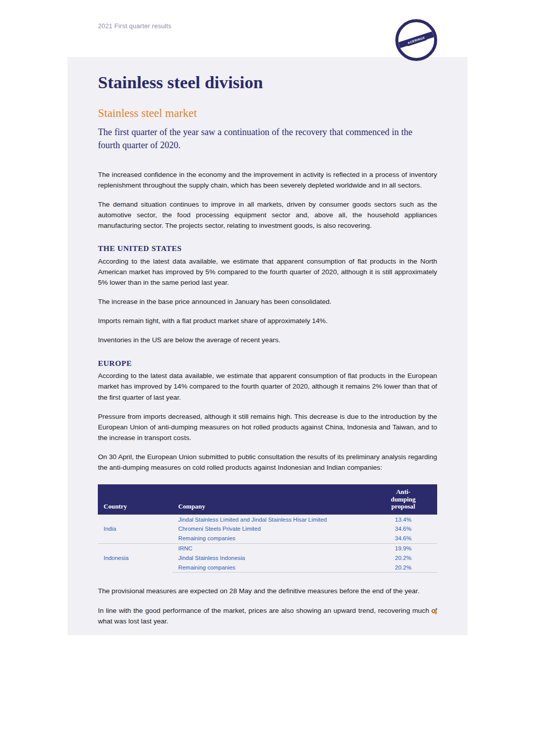2021 First quarter results
Acerinox
Stainless steel division
Stainless steel market
The first quarter of the year saw a continuation of the recovery that commenced in the fourth quarter of 2020.
The increased confidence in the economy and the improvement in activity is reflected in a process of inventory replenishment throughout the supply chain, which has been severely depleted worldwide and in all sectors.
The demand situation continues to improve in all markets, driven by consumer goods sectors such as the automotive sector, the food processing equipment sector and, above all, the household appliances manufacturing sector. The projects sector, relating to investment goods, is also recovering.
The United States
According to the latest data available, we estimate that apparent consumption of flat products in the North American market has improved by 5% compared to the fourth quarter of 2020, although it is still approximately 5% lower than in the same period last year.
The increase in the base price announced in January has been consolidated.
Imports remain tight, with a flat product market share of approximately 14%.
Inventories in the US are below the average of recent years.
Europe
According to the latest data available, we estimate that apparent consumption of flat products in the European market has improved by 14% compared to the fourth quarter of 2020, although it remains 2% lower than that of the first quarter of last year.
Pressure from imports decreased, although it still remains high. This decrease is due to the introduction by the European Union of anti-dumping measures on hot rolled products against China, Indonesia and Taiwan, and to the increase in transport costs.
On 30 April, the European Union submitted to public consultation the results of its preliminary analysis regarding the anti-dumping measures on cold rolled products against Indonesian and Indian companies:
| Country | Company | Anti- dumping proposal |
| --- | --- | --- |
| India | Jindal Stainless Limited and Jindal Stainless Hisar Limited | 13.4% |
| Chromeni Steels Private Limited | 34.6% |
| Remaining companies | 34.6% |
| Indonesia | IRNC | 19.9% |
| Jindal Stainless Indonesia | 20.2% |
| Remaining companies | 20.2% |
The provisional measures are expected on 28 May and the definitive measures before the end of the year.
In line with the good performance of the market, prices are also showing an upward trend, recovering much of what was lost last year.
4